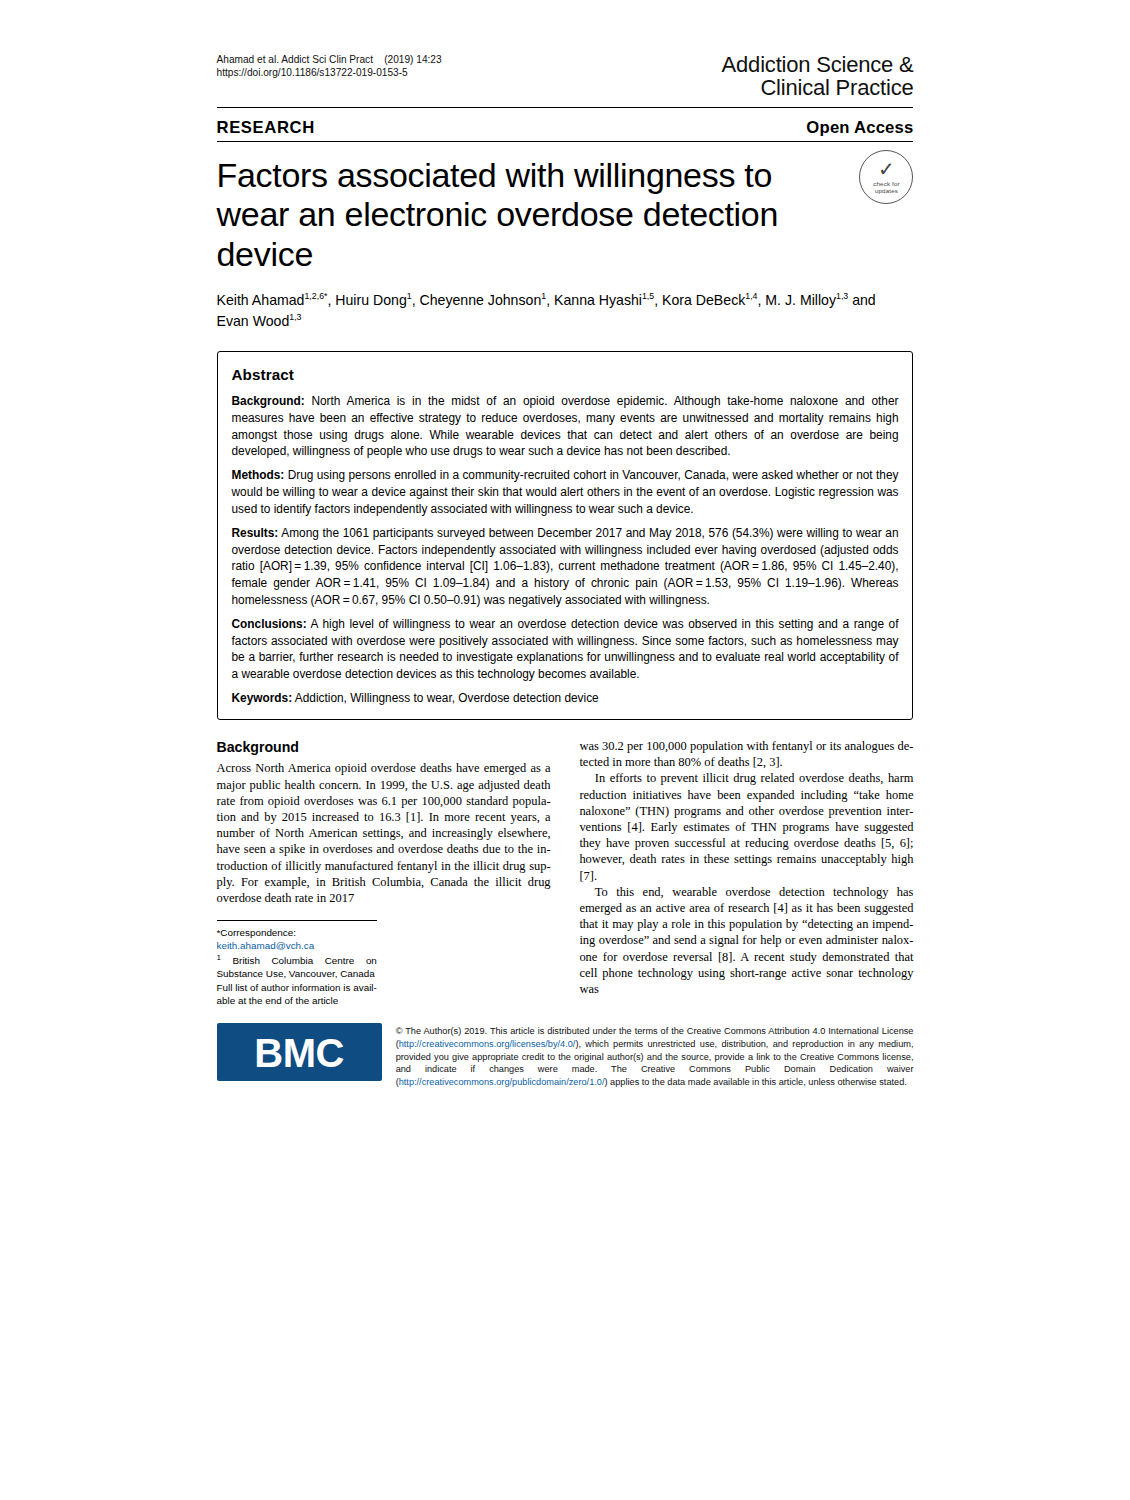Ahamad et al. Addict Sci Clin Pract (2019) 14:23 https://doi.org/10.1186/s13722-019-0153-5
Addiction Science & Clinical Practice
Research
Open Access
✓ Check for updates
Factors associated with willingness to wear an electronic overdose detection device
Keith Ahamad1,2,6*, Huiru Dong1, Cheyenne Johnson1, Kanna Hyashi1,5, Kora DeBeck1,4, M. J. Milloy1,3 and Evan Wood1,3
Abstract
Background: North America is in the midst of an opioid overdose epidemic. Although take-home naloxone and other measures have been an effective strategy to reduce overdoses, many events are unwitnessed and mortality remains high amongst those using drugs alone. While wearable devices that can detect and alert others of an overdose are being developed, willingness of people who use drugs to wear such a device has not been described.
Methods: Drug using persons enrolled in a community-recruited cohort in Vancouver, Canada, were asked whether or not they would be willing to wear a device against their skin that would alert others in the event of an overdose. Logistic regression was used to identify factors independently associated with willingness to wear such a device.
Results: Among the 1061 participants surveyed between December 2017 and May 2018, 576 (54.3%) were willing to wear an overdose detection device. Factors independently associated with willingness included ever having overdosed (adjusted odds ratio [AOR] = 1.39, 95% confidence interval [CI] 1.06–1.83), current methadone treatment (AOR = 1.86, 95% CI 1.45–2.40), female gender AOR = 1.41, 95% CI 1.09–1.84) and a history of chronic pain (AOR = 1.53, 95% CI 1.19–1.96). Whereas homelessness (AOR = 0.67, 95% CI 0.50–0.91) was negatively associated with willingness.
Conclusions: A high level of willingness to wear an overdose detection device was observed in this setting and a range of factors associated with overdose were positively associated with willingness. Since some factors, such as homelessness may be a barrier, further research is needed to investigate explanations for unwillingness and to evaluate real world acceptability of a wearable overdose detection devices as this technology becomes available.
Keywords: Addiction, Willingness to wear, Overdose detection device
Background
Across North America opioid overdose deaths have emerged as a major public health concern. In 1999, the U.S. age adjusted death rate from opioid overdoses was 6.1 per 100,000 standard population and by 2015 increased to 16.3 [1]. In more recent years, a number of North American settings, and increasingly elsewhere, have seen a spike in overdoses and overdose deaths due to the introduction of illicitly manufactured fentanyl in the illicit drug supply. For example, in British Columbia, Canada the illicit drug overdose death rate in 2017
*Correspondence: keith.ahamad@vch.ca
1 British Columbia Centre on Substance Use, Vancouver, Canada
Full list of author information is available at the end of the article
was 30.2 per 100,000 population with fentanyl or its analogues detected in more than 80% of deaths [2, 3].
In efforts to prevent illicit drug related overdose deaths, harm reduction initiatives have been expanded including “take home naloxone” (THN) programs and other overdose prevention interventions [4]. Early estimates of THN programs have suggested they have proven successful at reducing overdose deaths [5, 6]; however, death rates in these settings remains unacceptably high [7].
To this end, wearable overdose detection technology has emerged as an active area of research [4] as it has been suggested that it may play a role in this population by “detecting an impending overdose” and send a signal for help or even administer naloxone for overdose reversal [8]. A recent study demonstrated that cell phone technology using short-range active sonar technology was
BMC
© The Author(s) 2019. This article is distributed under the terms of the Creative Commons Attribution 4.0 International License (http://creativecommons.org/licenses/by/4.0/), which permits unrestricted use, distribution, and reproduction in any medium, provided you give appropriate credit to the original author(s) and the source, provide a link to the Creative Commons license, and indicate if changes were made. The Creative Commons Public Domain Dedication waiver (http://creativecommons.org/publicdomain/zero/1.0/) applies to the data made available in this article, unless otherwise stated.